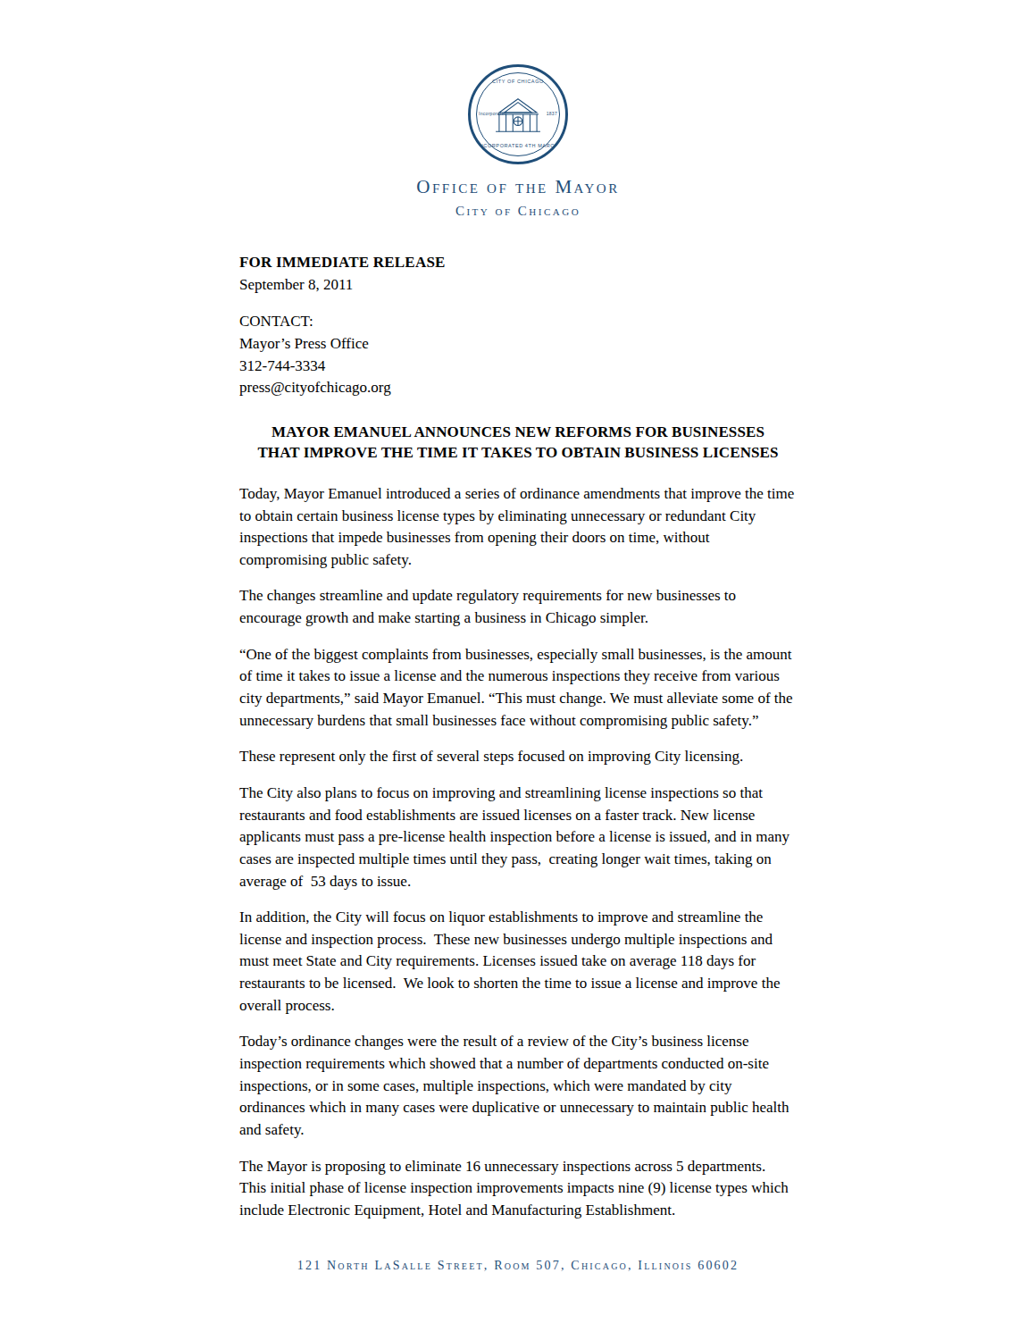City of Chicago
Incorporated
1837
Incorporated 4th March
Office of the Mayor
City of Chicago
FOR IMMEDIATE RELEASE
September 8, 2011
CONTACT:
Mayor’s Press Office
312-744-3334
press@cityofchicago.org
Mayor Emanuel Announces New Reforms for Businesses That Improve the Time It Takes to Obtain Business Licenses
Today, Mayor Emanuel introduced a series of ordinance amendments that improve the time to obtain certain business license types by eliminating unnecessary or redundant City inspections that impede businesses from opening their doors on time, without compromising public safety.
The changes streamline and update regulatory requirements for new businesses to encourage growth and make starting a business in Chicago simpler.
“One of the biggest complaints from businesses, especially small businesses, is the amount of time it takes to issue a license and the numerous inspections they receive from various city departments,” said Mayor Emanuel. “This must change. We must alleviate some of the unnecessary burdens that small businesses face without compromising public safety.”
These represent only the first of several steps focused on improving City licensing.
The City also plans to focus on improving and streamlining license inspections so that restaurants and food establishments are issued licenses on a faster track. New license applicants must pass a pre-license health inspection before a license is issued, and in many cases are inspected multiple times until they pass, creating longer wait times, taking on average of 53 days to issue.
In addition, the City will focus on liquor establishments to improve and streamline the license and inspection process. These new businesses undergo multiple inspections and must meet State and City requirements. Licenses issued take on average 118 days for restaurants to be licensed. We look to shorten the time to issue a license and improve the overall process.
Today’s ordinance changes were the result of a review of the City’s business license inspection requirements which showed that a number of departments conducted on-site inspections, or in some cases, multiple inspections, which were mandated by city ordinances which in many cases were duplicative or unnecessary to maintain public health and safety.
The Mayor is proposing to eliminate 16 unnecessary inspections across 5 departments. This initial phase of license inspection improvements impacts nine (9) license types which include Electronic Equipment, Hotel and Manufacturing Establishment.
121 North LaSalle Street, Room 507, Chicago, Illinois 60602